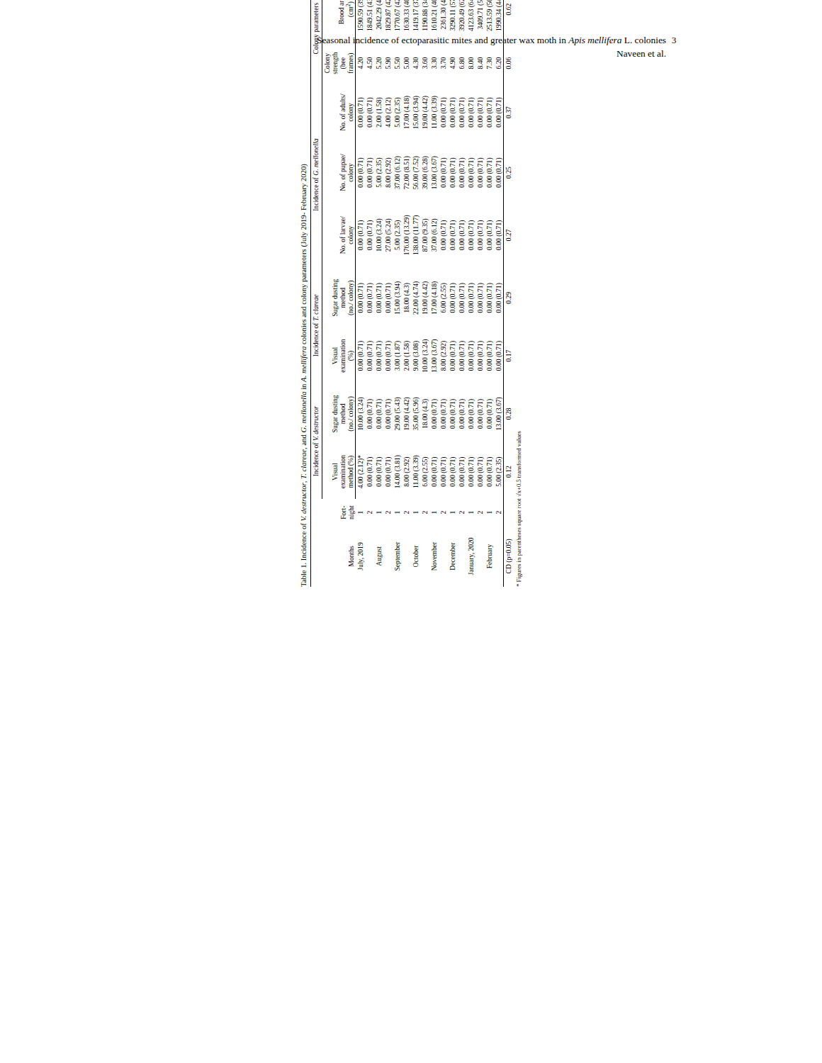Seasonal incidence of ectoparasitic mites and greater wax moth in Apis mellifera L. colonies
Naveen et al. 3
Table 1. Incidence of V. destructor , T. clareae , and G. mellonella in A. mellifera colonies and colony parameters (July 2019- February 2020)
| Months | Fort- night | Incidence of V. destructor | Incidence of T. clareae | Incidence of G. mellonella | Colony parameters |
| --- | --- | --- | --- | --- | --- |
| Visual examination method (%) | Sugar dusting method (no./ colony) | Visual examination (%) | Sugar dusting method (no./ colony) | No. of larvae/ colony | No. of pupae/ colony | No. of adults/ colony | Colony strength (bee frames) | Brood area (cm 2 ) |
| July, 2019 | 1 | 4.00 (2.12)* | 10.00 (3.24) | 0.00 (0.71) | 0.00 (0.71) | 0.00 (0.71) | 0.00 (0.71) | 0.00 (0.71) | 4.20 | 1590.59 (39.89) |
| | 2 | 0.00 (0.71) | 0.00 (0.71) | 0.00 (0.71) | 0.00 (0.71) | 0.00 (0.71) | 0.00 (0.71) | 0.00 (0.71) | 4.50 | 1849.51 (43.01) |
| August | 1 | 0.00 (0.71) | 0.00 (0.71) | 0.00 (0.71) | 0.00 (0.71) | 10.00 (3.24) | 5.00 (2.35) | 2.00 (1.58) | 5.20 | 2042.29 (45.2) |
| | 2 | 0.00 (0.71) | 0.00 (0.71) | 0.00 (0.71) | 0.00 (0.71) | 27.00 (5.24) | 8.00 (2.92) | 4.00 (2.12) | 5.90 | 1829.87 (42.78) |
| September | 1 | 14.00 (3.81) | 29.00 (5.43) | 3.00 (1.87) | 15.00 (3.94) | 5.00 (2.35) | 37.00 (6.12) | 5.00 (2.35) | 5.50 | 1770.67 (42.09) |
| | 2 | 8.00 (2.92) | 19.00 (4.42) | 2.00 (1.58) | 18.00 (4.3) | 176.00 (13.29) | 72.00 (8.51) | 17.00 (4.18) | 5.00 | 1630.33 (40.38) |
| October | 1 | 11.00 (3.39) | 35.00 (5.96) | 9.00 (3.08) | 22.00 (4.74) | 138.00 (11.77) | 56.00 (7.52) | 15.00 (3.94) | 4.30 | 1419.17 (37.68) |
| | 2 | 6.00 (2.55) | 18.00 (4.3) | 10.00 (3.24) | 19.00 (4.42) | 87.00 (9.35) | 39.00 (6.28) | 19.00 (4.42) | 3.60 | 1190.88 (34.52) |
| November | 1 | 0.00 (0.71) | 0.00 (0.71) | 13.00 (3.67) | 17.00 (4.18) | 37.00 (6.12) | 13.00 (3.67) | 11.00 (3.39) | 3.30 | 1610.21 (40.13) |
| | 2 | 0.00 (0.71) | 0.00 (0.71) | 8.00 (2.92) | 6.00 (2.55) | 0.00 (0.71) | 0.00 (0.71) | 0.00 (0.71) | 3.70 | 2361.30 (48.6) |
| December | 1 | 0.00 (0.71) | 0.00 (0.71) | 0.00 (0.71) | 0.00 (0.71) | 0.00 (0.71) | 0.00 (0.71) | 0.00 (0.71) | 4.90 | 3290.11 (57.36) |
| | 2 | 0.00 (0.71) | 0.00 (0.71) | 0.00 (0.71) | 0.00 (0.71) | 0.00 (0.71) | 0.00 (0.71) | 0.00 (0.71) | 6.80 | 3920.49 (62.62) |
| January, 2020 | 1 | 0.00 (0.71) | 0.00 (0.71) | 0.00 (0.71) | 0.00 (0.71) | 0.00 (0.71) | 0.00 (0.71) | 0.00 (0.71) | 8.00 | 4123.63 (64.22) |
| | 2 | 0.00 (0.71) | 0.00 (0.71) | 0.00 (0.71) | 0.00 (0.71) | 0.00 (0.71) | 0.00 (0.71) | 0.00 (0.71) | 8.40 | 3409.71 (58.4) |
| February | 1 | 0.00 (0.71) | 0.00 (0.71) | 0.00 (0.71) | 0.00 (0.71) | 0.00 (0.71) | 0.00 (0.71) | 0.00 (0.71) | 7.30 | 2513.59 (50.14) |
| | 2 | 5.00 (2.35) | 13.00 (3.67) | 0.00 (0.71) | 0.00 (0.71) | 0.00 (0.71) | 0.00 (0.71) | 0.00 (0.71) | 6.20 | 1990.34 (44.62) |
| CD (p=0.05) | | 0.12 | 0.28 | 0.17 | 0.29 | 0.27 | 0.25 | 0.37 | 0.06 | 0.62 |
* Figures in parentheses square root √x+0.5 transformed values